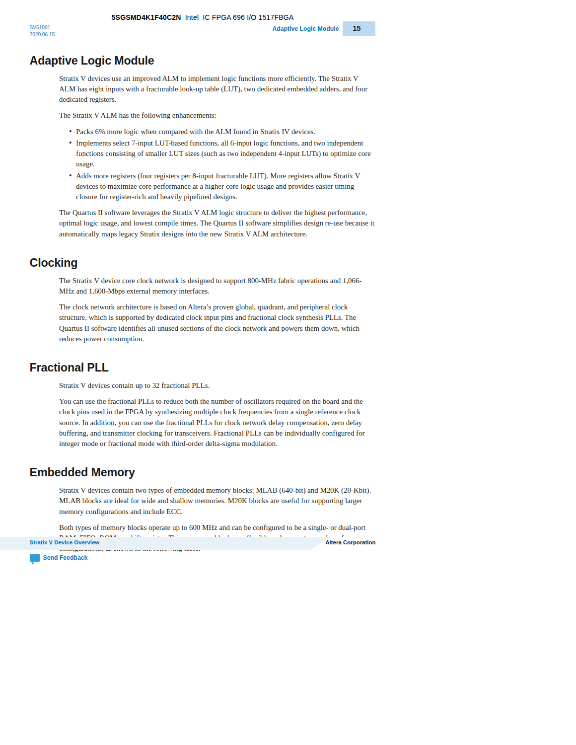5SGSMD4K1F40C2N Intel IC FPGA 696 I/O 1517FBGA
SV51001
2020.06.15
Adaptive Logic Module
15
Adaptive Logic Module
Stratix V devices use an improved ALM to implement logic functions more efficiently. The Stratix V ALM has eight inputs with a fracturable look-up table (LUT), two dedicated embedded adders, and four dedicated registers.
The Stratix V ALM has the following enhancements:
Packs 6% more logic when compared with the ALM found in Stratix IV devices.
Implements select 7-input LUT-based functions, all 6-input logic functions, and two independent functions consisting of smaller LUT sizes (such as two independent 4-input LUTs) to optimize core usage.
Adds more registers (four registers per 8-input fracturable LUT). More registers allow Stratix V devices to maximize core performance at a higher core logic usage and provides easier timing closure for register-rich and heavily pipelined designs.
The Quartus II software leverages the Stratix V ALM logic structure to deliver the highest performance, optimal logic usage, and lowest compile times. The Quartus II software simplifies design re-use because it automatically maps legacy Stratix designs into the new Stratix V ALM architecture.
Clocking
The Stratix V device core clock network is designed to support 800-MHz fabric operations and 1,066-MHz and 1,600-Mbps external memory interfaces.
The clock network architecture is based on Altera’s proven global, quadrant, and peripheral clock structure, which is supported by dedicated clock input pins and fractional clock synthesis PLLs. The Quartus II software identifies all unused sections of the clock network and powers them down, which reduces power consumption.
Fractional PLL
Stratix V devices contain up to 32 fractional PLLs.
You can use the fractional PLLs to reduce both the number of oscillators required on the board and the clock pins used in the FPGA by synthesizing multiple clock frequencies from a single reference clock source. In addition, you can use the fractional PLLs for clock network delay compensation, zero delay buffering, and transmitter clocking for transceivers. Fractional PLLs can be individually configured for integer mode or fractional mode with third-order delta-sigma modulation.
Embedded Memory
Stratix V devices contain two types of embedded memory blocks: MLAB (640-bit) and M20K (20-Kbit). MLAB blocks are ideal for wide and shallow memories. M20K blocks are useful for supporting larger memory configurations and include ECC.
Both types of memory blocks operate up to 600 MHz and can be configured to be a single- or dual-port RAM, FIFO, ROM, or shift register. These memory blocks are flexible and support a number of memory configurations, as shown in the following table.
Stratix V Device Overview
Altera Corporation
Send Feedback